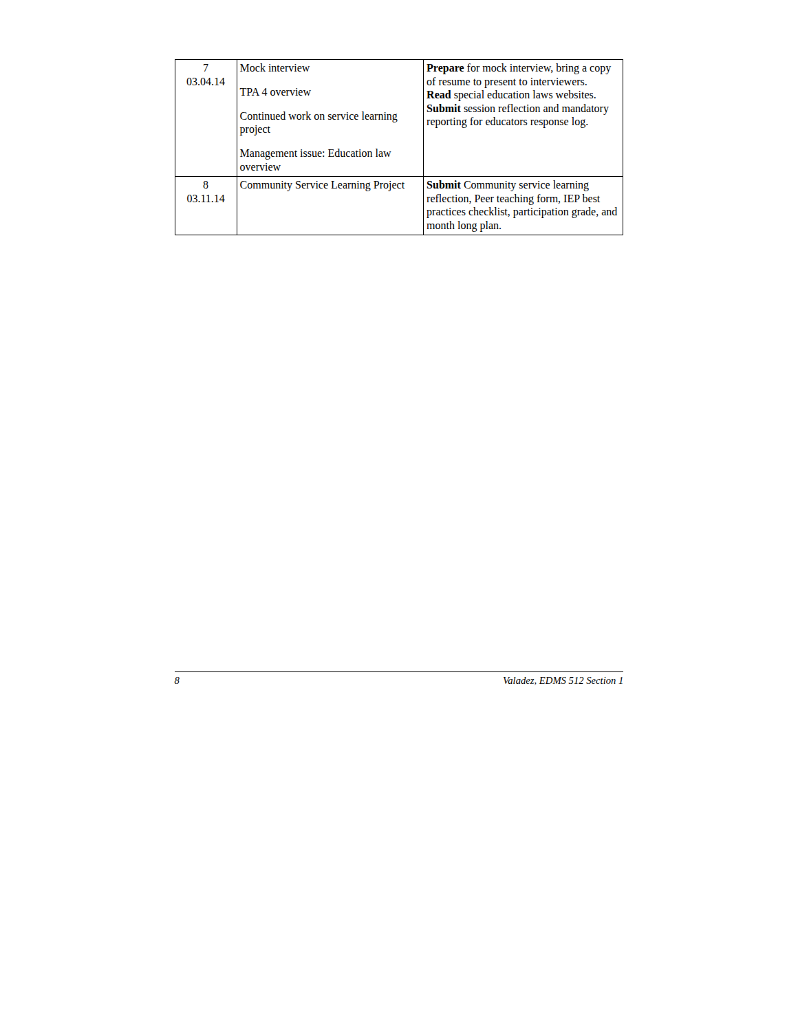| 7 03.04.14 | Mock interview TPA 4 overview Continued work on service learning project Management issue: Education law overview | Prepare for mock interview, bring a copy of resume to present to interviewers. Read special education laws websites. Submit session reflection and mandatory reporting for educators response log. |
| 8 03.11.14 | Community Service Learning Project | Submit Community service learning reflection, Peer teaching form, IEP best practices checklist, participation grade, and month long plan. |
8 Valadez, EDMS 512 Section 1